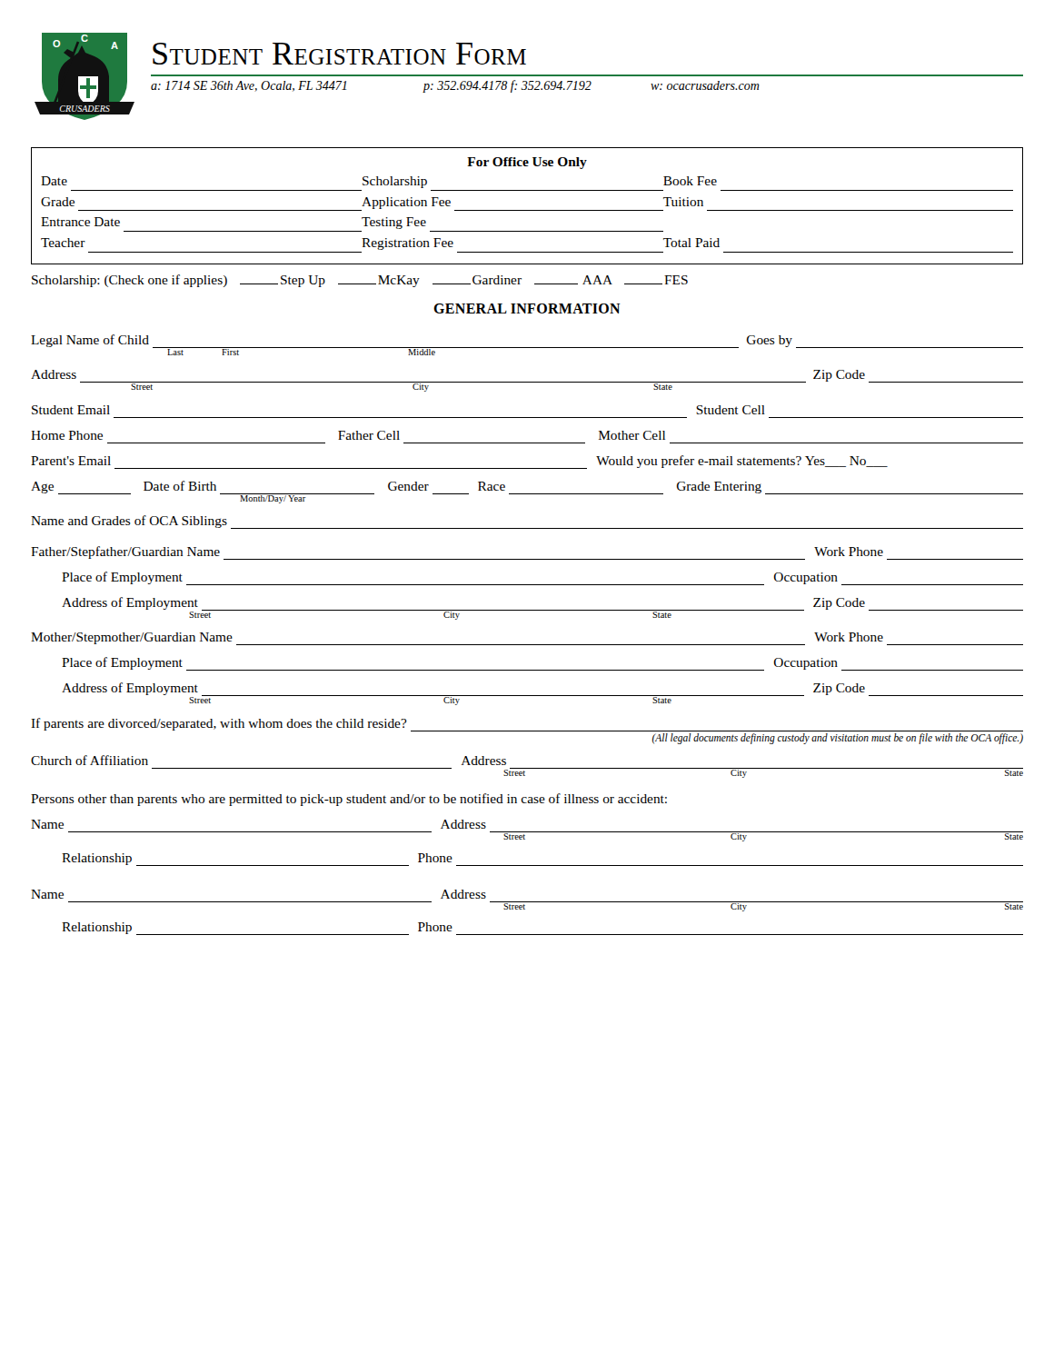O C A CRUSADERS
Student Registration Form
a: 1714 SE 36th Ave, Ocala, FL 34471 p: 352.694.4178 f: 352.694.7192 w: ocacrusaders.com
For Office Use Only
Date
Grade
Entrance Date
Teacher
Scholarship
Application Fee
Testing Fee
Registration Fee
Book Fee
Tuition
Total Paid
Scholarship: (Check one if applies) Step Up McKay Gardiner AAA FES
GENERAL INFORMATION
Legal Name of Child Goes by
Last First Middle
Address Zip Code
Street City State
Student Email Student Cell
Home Phone Father Cell Mother Cell
Parent's Email Would you prefer e-mail statements? Yes___ No___
Age Date of Birth Gender Race Grade Entering
Month/Day/ Year
Name and Grades of OCA Siblings
Father/Stepfather/Guardian Name Work Phone
Place of Employment Occupation
Address of Employment Zip Code
Street City State
Mother/Stepmother/Guardian Name Work Phone
Place of Employment Occupation
Address of Employment Zip Code
Street City State
If parents are divorced/separated, with whom does the child reside?
(All legal documents defining custody and visitation must be on file with the OCA office.)
Church of Affiliation Address
Street City State
Persons other than parents who are permitted to pick-up student and/or to be notified in case of illness or accident:
Name Address
Street City State
Relationship Phone
Name Address
Street City State
Relationship Phone